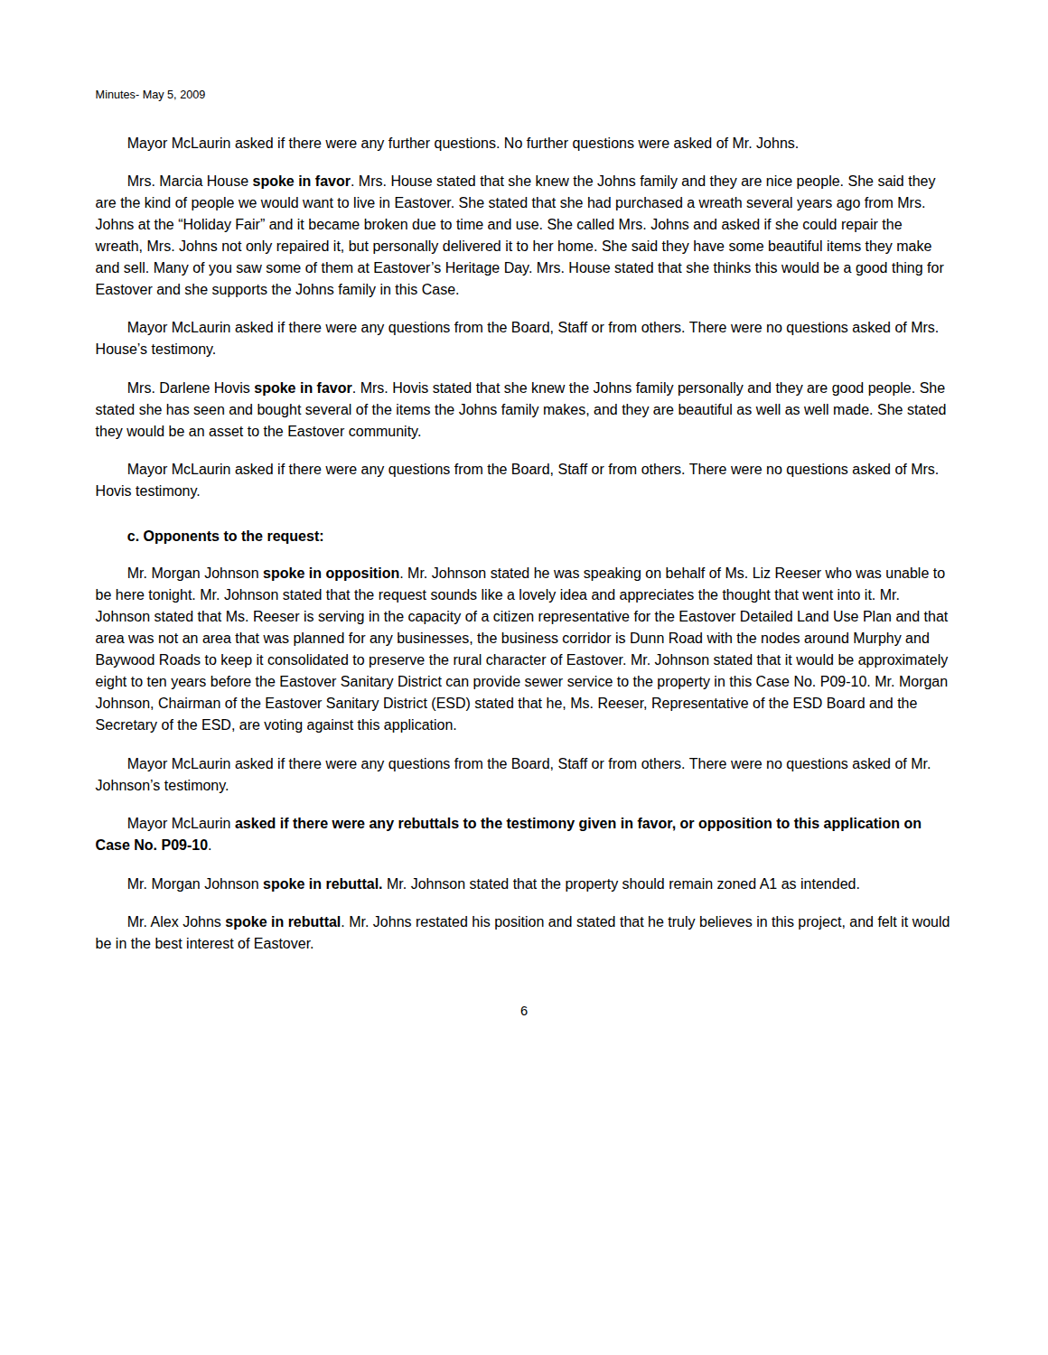Minutes- May 5, 2009
Mayor McLaurin asked if there were any further questions. No further questions were asked of Mr. Johns.
Mrs. Marcia House spoke in favor. Mrs. House stated that she knew the Johns family and they are nice people. She said they are the kind of people we would want to live in Eastover. She stated that she had purchased a wreath several years ago from Mrs. Johns at the “Holiday Fair” and it became broken due to time and use. She called Mrs. Johns and asked if she could repair the wreath, Mrs. Johns not only repaired it, but personally delivered it to her home. She said they have some beautiful items they make and sell. Many of you saw some of them at Eastover’s Heritage Day. Mrs. House stated that she thinks this would be a good thing for Eastover and she supports the Johns family in this Case.
Mayor McLaurin asked if there were any questions from the Board, Staff or from others. There were no questions asked of Mrs. House’s testimony.
Mrs. Darlene Hovis spoke in favor. Mrs. Hovis stated that she knew the Johns family personally and they are good people. She stated she has seen and bought several of the items the Johns family makes, and they are beautiful as well as well made. She stated they would be an asset to the Eastover community.
Mayor McLaurin asked if there were any questions from the Board, Staff or from others. There were no questions asked of Mrs. Hovis testimony.
c. Opponents to the request:
Mr. Morgan Johnson spoke in opposition. Mr. Johnson stated he was speaking on behalf of Ms. Liz Reeser who was unable to be here tonight. Mr. Johnson stated that the request sounds like a lovely idea and appreciates the thought that went into it. Mr. Johnson stated that Ms. Reeser is serving in the capacity of a citizen representative for the Eastover Detailed Land Use Plan and that area was not an area that was planned for any businesses, the business corridor is Dunn Road with the nodes around Murphy and Baywood Roads to keep it consolidated to preserve the rural character of Eastover. Mr. Johnson stated that it would be approximately eight to ten years before the Eastover Sanitary District can provide sewer service to the property in this Case No. P09-10. Mr. Morgan Johnson, Chairman of the Eastover Sanitary District (ESD) stated that he, Ms. Reeser, Representative of the ESD Board and the Secretary of the ESD, are voting against this application.
Mayor McLaurin asked if there were any questions from the Board, Staff or from others. There were no questions asked of Mr. Johnson’s testimony.
Mayor McLaurin asked if there were any rebuttals to the testimony given in favor, or opposition to this application on Case No. P09-10.
Mr. Morgan Johnson spoke in rebuttal. Mr. Johnson stated that the property should remain zoned A1 as intended.
Mr. Alex Johns spoke in rebuttal. Mr. Johns restated his position and stated that he truly believes in this project, and felt it would be in the best interest of Eastover.
6